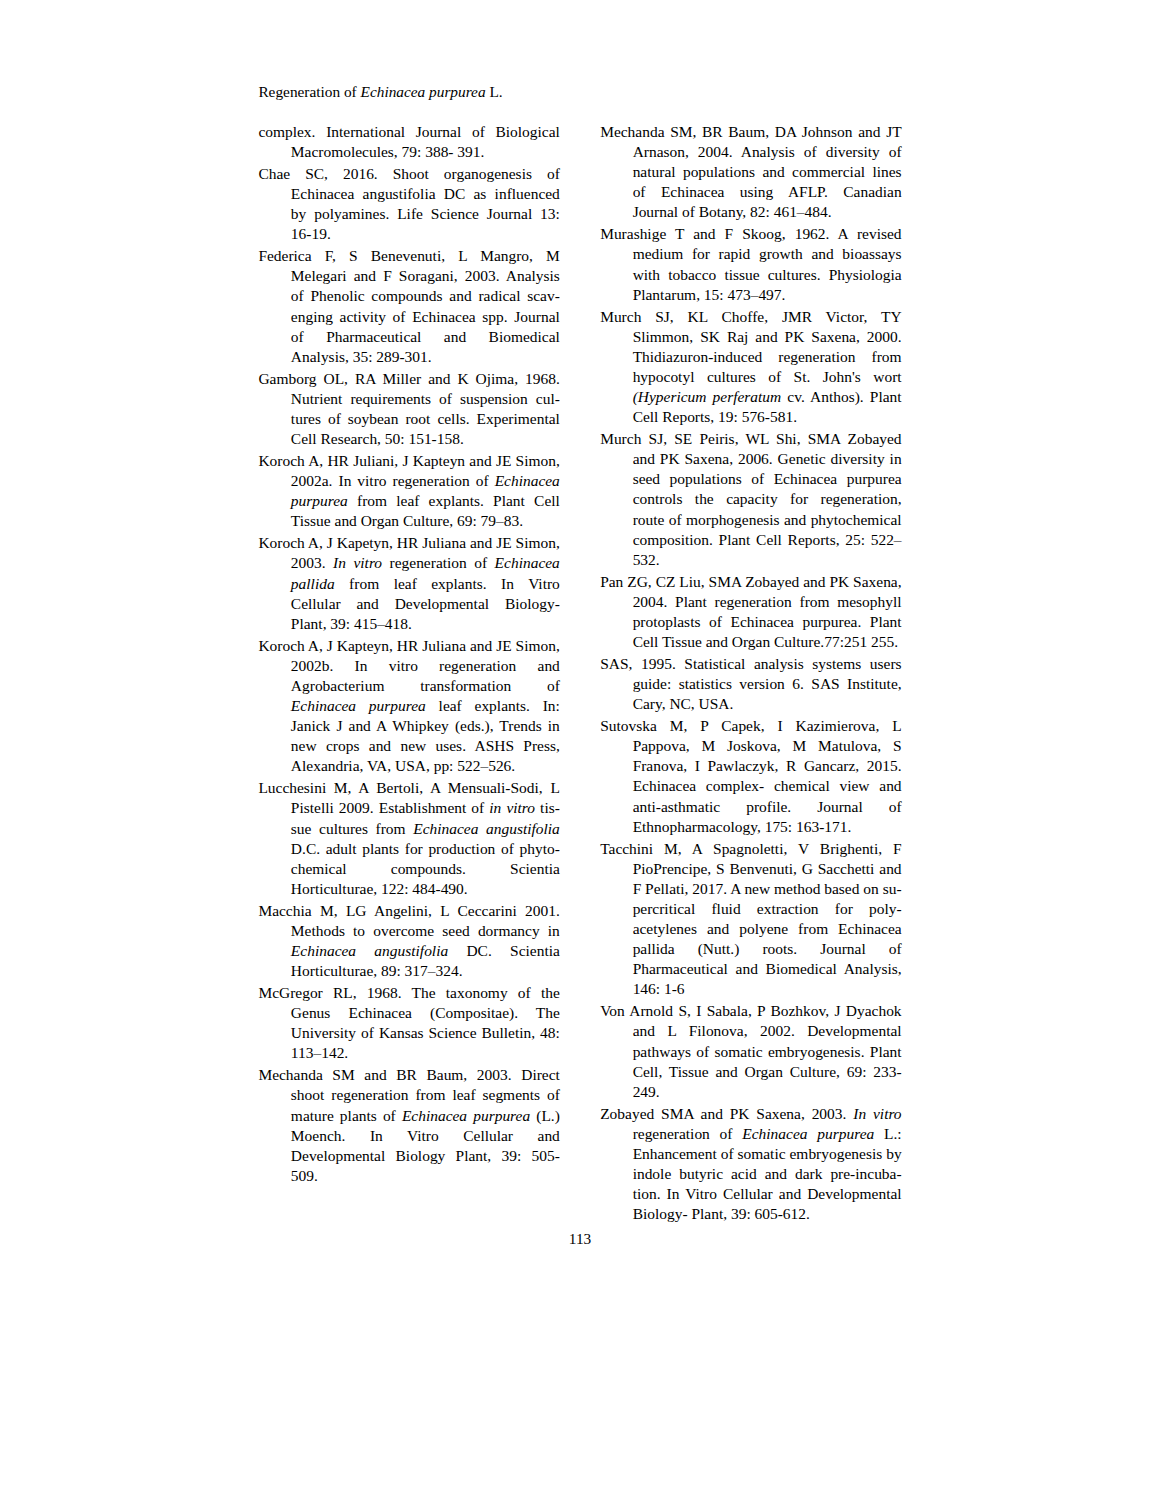Regeneration of Echinacea purpurea L.
complex. International Journal of Biological Macromolecules, 79: 388- 391.
Chae SC, 2016. Shoot organogenesis of Echinacea angustifolia DC as influenced by polyamines. Life Science Journal 13: 16-19.
Federica F, S Benevenuti, L Mangro, M Melegari and F Soragani, 2003. Analysis of Phenolic compounds and radical scavenging activity of Echinacea spp. Journal of Pharmaceutical and Biomedical Analysis, 35: 289-301.
Gamborg OL, RA Miller and K Ojima, 1968. Nutrient requirements of suspension cultures of soybean root cells. Experimental Cell Research, 50: 151-158.
Koroch A, HR Juliani, J Kapteyn and JE Simon, 2002a. In vitro regeneration of Echinacea purpurea from leaf explants. Plant Cell Tissue and Organ Culture, 69: 79–83.
Koroch A, J Kapetyn, HR Juliana and JE Simon, 2003. In vitro regeneration of Echinacea pallida from leaf explants. In Vitro Cellular and Developmental Biology- Plant, 39: 415–418.
Koroch A, J Kapteyn, HR Juliana and JE Simon, 2002b. In vitro regeneration and Agrobacterium transformation of Echinacea purpurea leaf explants. In: Janick J and A Whipkey (eds.), Trends in new crops and new uses. ASHS Press, Alexandria, VA, USA, pp: 522–526.
Lucchesini M, A Bertoli, A Mensuali-Sodi, L Pistelli 2009. Establishment of in vitro tissue cultures from Echinacea angustifolia D.C. adult plants for production of phytochemical compounds. Scientia Horticulturae, 122: 484-490.
Macchia M, LG Angelini, L Ceccarini 2001. Methods to overcome seed dormancy in Echinacea angustifolia DC. Scientia Horticulturae, 89: 317–324.
McGregor RL, 1968. The taxonomy of the Genus Echinacea (Compositae). The University of Kansas Science Bulletin, 48: 113–142.
Mechanda SM and BR Baum, 2003. Direct shoot regeneration from leaf segments of mature plants of Echinacea purpurea (L.) Moench. In Vitro Cellular and Developmental Biology Plant, 39: 505-509.
Mechanda SM, BR Baum, DA Johnson and JT Arnason, 2004. Analysis of diversity of natural populations and commercial lines of Echinacea using AFLP. Canadian Journal of Botany, 82: 461–484.
Murashige T and F Skoog, 1962. A revised medium for rapid growth and bioassays with tobacco tissue cultures. Physiologia Plantarum, 15: 473–497.
Murch SJ, KL Choffe, JMR Victor, TY Slimmon, SK Raj and PK Saxena, 2000. Thidiazuron-induced regeneration from hypocotyl cultures of St. John's wort (Hypericum perferatum cv. Anthos). Plant Cell Reports, 19: 576-581.
Murch SJ, SE Peiris, WL Shi, SMA Zobayed and PK Saxena, 2006. Genetic diversity in seed populations of Echinacea purpurea controls the capacity for regeneration, route of morphogenesis and phytochemical composition. Plant Cell Reports, 25: 522–532.
Pan ZG, CZ Liu, SMA Zobayed and PK Saxena, 2004. Plant regeneration from mesophyll protoplasts of Echinacea purpurea. Plant Cell Tissue and Organ Culture.77:251 255.
SAS, 1995. Statistical analysis systems users guide: statistics version 6. SAS Institute, Cary, NC, USA.
Sutovska M, P Capek, I Kazimierova, L Pappova, M Joskova, M Matulova, S Franova, I Pawlaczyk, R Gancarz, 2015. Echinacea complex- chemical view and anti-asthmatic profile. Journal of Ethnopharmacology, 175: 163-171.
Tacchini M, A Spagnoletti, V Brighenti, F PioPrencipe, S Benvenuti, G Sacchetti and F Pellati, 2017. A new method based on supercritical fluid extraction for polyacetylenes and polyene from Echinacea pallida (Nutt.) roots. Journal of Pharmaceutical and Biomedical Analysis, 146: 1-6
Von Arnold S, I Sabala, P Bozhkov, J Dyachok and L Filonova, 2002. Developmental pathways of somatic embryogenesis. Plant Cell, Tissue and Organ Culture, 69: 233-249.
Zobayed SMA and PK Saxena, 2003. In vitro regeneration of Echinacea purpurea L.: Enhancement of somatic embryogenesis by indole butyric acid and dark pre-incubation. In Vitro Cellular and Developmental Biology- Plant, 39: 605-612.
113